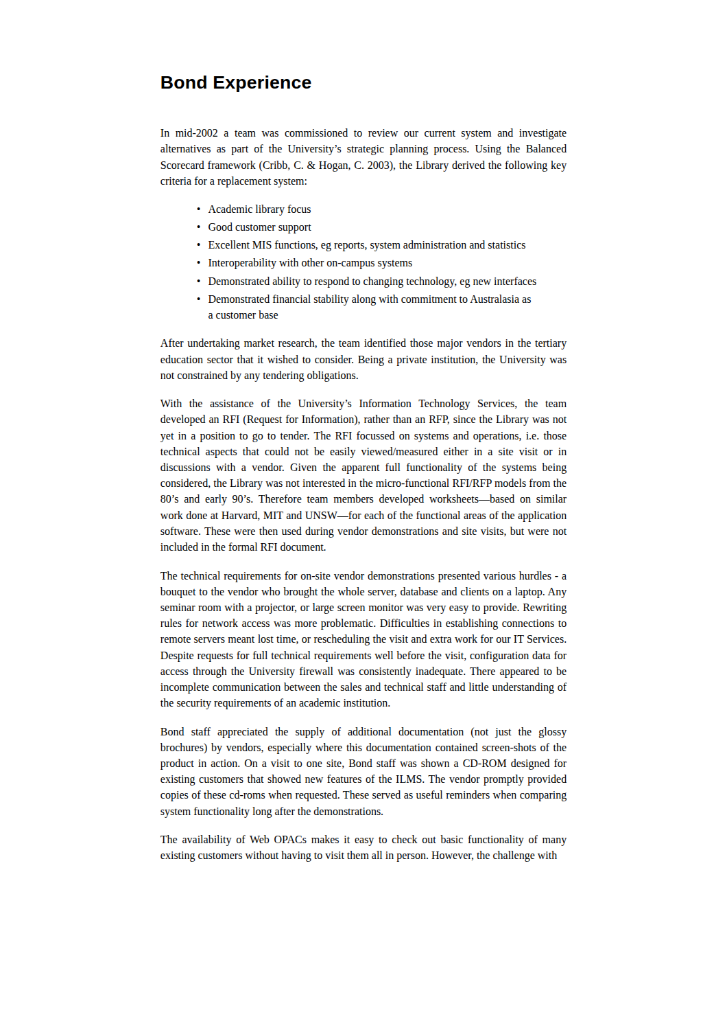Bond Experience
In mid-2002 a team was commissioned to review our current system and investigate alternatives as part of the University’s strategic planning process. Using the Balanced Scorecard framework (Cribb, C. & Hogan, C. 2003), the Library derived the following key criteria for a replacement system:
Academic library focus
Good customer support
Excellent MIS functions, eg reports, system administration and statistics
Interoperability with other on-campus systems
Demonstrated ability to respond to changing technology, eg new interfaces
Demonstrated financial stability along with commitment to Australasia as
a customer base
After undertaking market research, the team identified those major vendors in the tertiary education sector that it wished to consider. Being a private institution, the University was not constrained by any tendering obligations.
With the assistance of the University’s Information Technology Services, the team developed an RFI (Request for Information), rather than an RFP, since the Library was not yet in a position to go to tender. The RFI focussed on systems and operations, i.e. those technical aspects that could not be easily viewed/measured either in a site visit or in discussions with a vendor. Given the apparent full functionality of the systems being considered, the Library was not interested in the micro-functional RFI/RFP models from the 80’s and early 90’s. Therefore team members developed worksheets—based on similar work done at Harvard, MIT and UNSW—for each of the functional areas of the application software. These were then used during vendor demonstrations and site visits, but were not included in the formal RFI document.
The technical requirements for on-site vendor demonstrations presented various hurdles - a bouquet to the vendor who brought the whole server, database and clients on a laptop. Any seminar room with a projector, or large screen monitor was very easy to provide. Rewriting rules for network access was more problematic. Difficulties in establishing connections to remote servers meant lost time, or rescheduling the visit and extra work for our IT Services. Despite requests for full technical requirements well before the visit, configuration data for access through the University firewall was consistently inadequate. There appeared to be incomplete communication between the sales and technical staff and little understanding of the security requirements of an academic institution.
Bond staff appreciated the supply of additional documentation (not just the glossy brochures) by vendors, especially where this documentation contained screen-shots of the product in action. On a visit to one site, Bond staff was shown a CD-ROM designed for existing customers that showed new features of the ILMS. The vendor promptly provided copies of these cd-roms when requested. These served as useful reminders when comparing system functionality long after the demonstrations.
The availability of Web OPACs makes it easy to check out basic functionality of many existing customers without having to visit them all in person. However, the challenge with